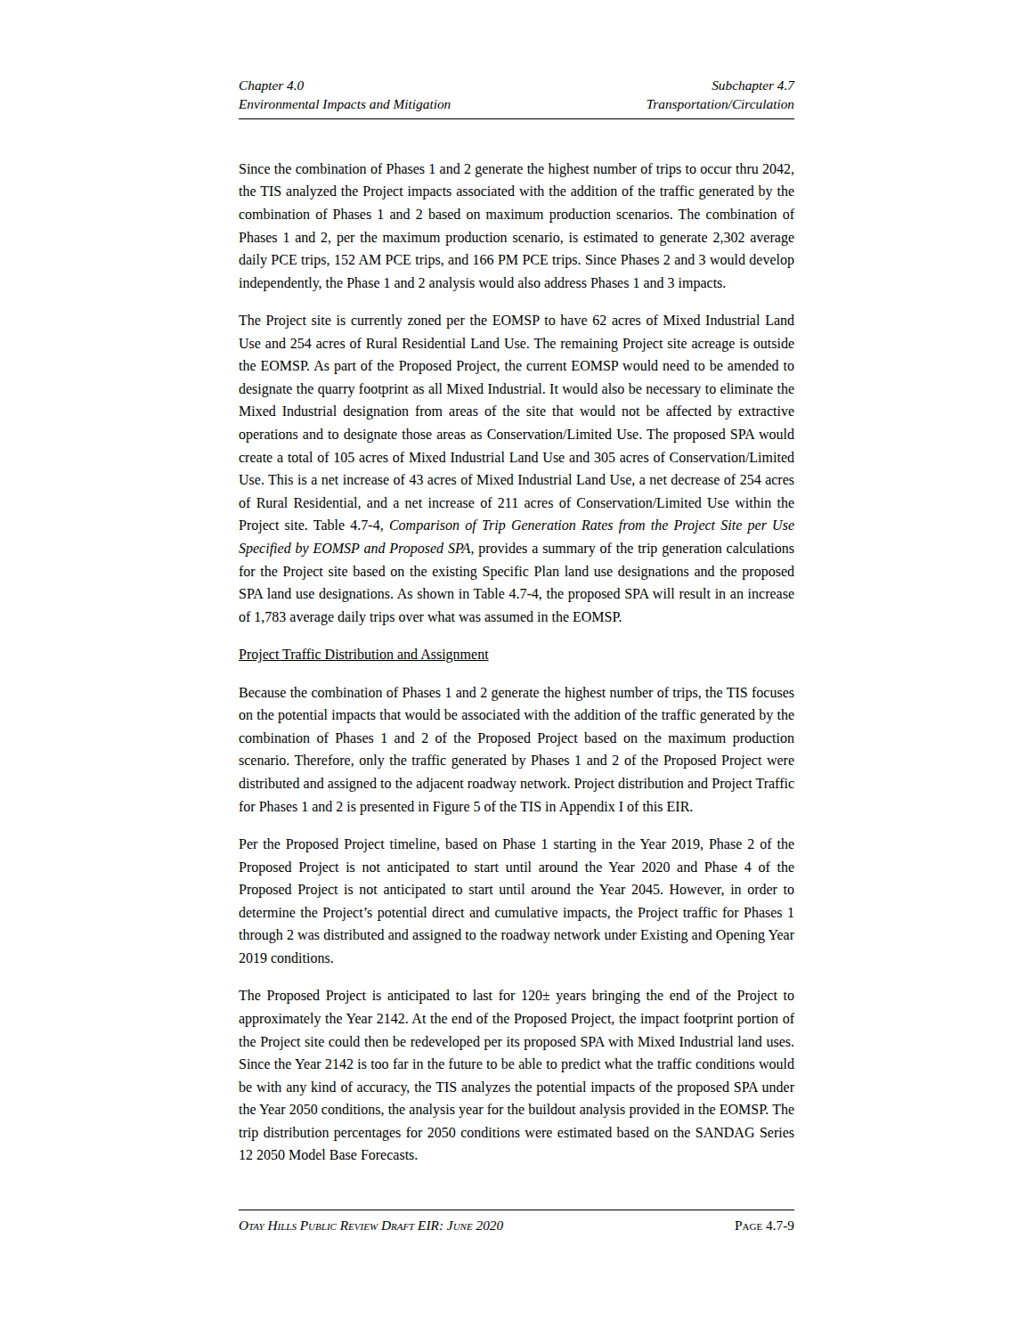Chapter 4.0
Environmental Impacts and Mitigation
Subchapter 4.7
Transportation/Circulation
Since the combination of Phases 1 and 2 generate the highest number of trips to occur thru 2042, the TIS analyzed the Project impacts associated with the addition of the traffic generated by the combination of Phases 1 and 2 based on maximum production scenarios. The combination of Phases 1 and 2, per the maximum production scenario, is estimated to generate 2,302 average daily PCE trips, 152 AM PCE trips, and 166 PM PCE trips. Since Phases 2 and 3 would develop independently, the Phase 1 and 2 analysis would also address Phases 1 and 3 impacts.
The Project site is currently zoned per the EOMSP to have 62 acres of Mixed Industrial Land Use and 254 acres of Rural Residential Land Use. The remaining Project site acreage is outside the EOMSP. As part of the Proposed Project, the current EOMSP would need to be amended to designate the quarry footprint as all Mixed Industrial. It would also be necessary to eliminate the Mixed Industrial designation from areas of the site that would not be affected by extractive operations and to designate those areas as Conservation/Limited Use. The proposed SPA would create a total of 105 acres of Mixed Industrial Land Use and 305 acres of Conservation/Limited Use. This is a net increase of 43 acres of Mixed Industrial Land Use, a net decrease of 254 acres of Rural Residential, and a net increase of 211 acres of Conservation/Limited Use within the Project site. Table 4.7-4, Comparison of Trip Generation Rates from the Project Site per Use Specified by EOMSP and Proposed SPA, provides a summary of the trip generation calculations for the Project site based on the existing Specific Plan land use designations and the proposed SPA land use designations. As shown in Table 4.7-4, the proposed SPA will result in an increase of 1,783 average daily trips over what was assumed in the EOMSP.
Project Traffic Distribution and Assignment
Because the combination of Phases 1 and 2 generate the highest number of trips, the TIS focuses on the potential impacts that would be associated with the addition of the traffic generated by the combination of Phases 1 and 2 of the Proposed Project based on the maximum production scenario. Therefore, only the traffic generated by Phases 1 and 2 of the Proposed Project were distributed and assigned to the adjacent roadway network. Project distribution and Project Traffic for Phases 1 and 2 is presented in Figure 5 of the TIS in Appendix I of this EIR.
Per the Proposed Project timeline, based on Phase 1 starting in the Year 2019, Phase 2 of the Proposed Project is not anticipated to start until around the Year 2020 and Phase 4 of the Proposed Project is not anticipated to start until around the Year 2045. However, in order to determine the Project’s potential direct and cumulative impacts, the Project traffic for Phases 1 through 2 was distributed and assigned to the roadway network under Existing and Opening Year 2019 conditions.
The Proposed Project is anticipated to last for 120± years bringing the end of the Project to approximately the Year 2142. At the end of the Proposed Project, the impact footprint portion of the Project site could then be redeveloped per its proposed SPA with Mixed Industrial land uses. Since the Year 2142 is too far in the future to be able to predict what the traffic conditions would be with any kind of accuracy, the TIS analyzes the potential impacts of the proposed SPA under the Year 2050 conditions, the analysis year for the buildout analysis provided in the EOMSP. The trip distribution percentages for 2050 conditions were estimated based on the SANDAG Series 12 2050 Model Base Forecasts.
Otay Hills Public Review Draft EIR: June 2020
Page 4.7-9